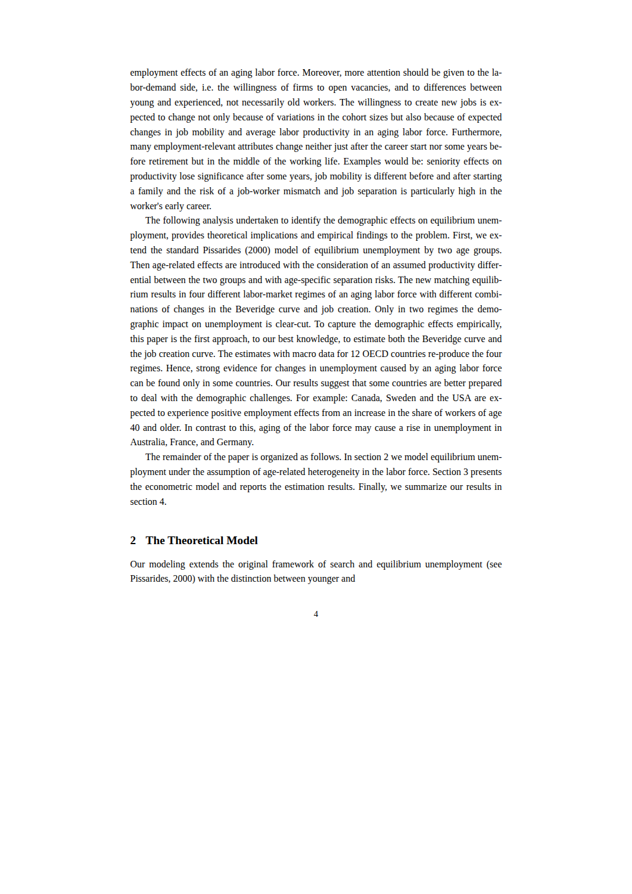employment effects of an aging labor force. Moreover, more attention should be given to the labor-demand side, i.e. the willingness of firms to open vacancies, and to differences between young and experienced, not necessarily old workers. The willingness to create new jobs is expected to change not only because of variations in the cohort sizes but also because of expected changes in job mobility and average labor productivity in an aging labor force. Furthermore, many employment-relevant attributes change neither just after the career start nor some years before retirement but in the middle of the working life. Examples would be: seniority effects on productivity lose significance after some years, job mobility is different before and after starting a family and the risk of a job-worker mismatch and job separation is particularly high in the worker's early career.
The following analysis undertaken to identify the demographic effects on equilibrium unemployment, provides theoretical implications and empirical findings to the problem. First, we extend the standard Pissarides (2000) model of equilibrium unemployment by two age groups. Then age-related effects are introduced with the consideration of an assumed productivity differential between the two groups and with age-specific separation risks. The new matching equilibrium results in four different labor-market regimes of an aging labor force with different combinations of changes in the Beveridge curve and job creation. Only in two regimes the demographic impact on unemployment is clear-cut. To capture the demographic effects empirically, this paper is the first approach, to our best knowledge, to estimate both the Beveridge curve and the job creation curve. The estimates with macro data for 12 OECD countries re-produce the four regimes. Hence, strong evidence for changes in unemployment caused by an aging labor force can be found only in some countries. Our results suggest that some countries are better prepared to deal with the demographic challenges. For example: Canada, Sweden and the USA are expected to experience positive employment effects from an increase in the share of workers of age 40 and older. In contrast to this, aging of the labor force may cause a rise in unemployment in Australia, France, and Germany.
The remainder of the paper is organized as follows. In section 2 we model equilibrium unemployment under the assumption of age-related heterogeneity in the labor force. Section 3 presents the econometric model and reports the estimation results. Finally, we summarize our results in section 4.
2 The Theoretical Model
Our modeling extends the original framework of search and equilibrium unemployment (see Pissarides, 2000) with the distinction between younger and
4